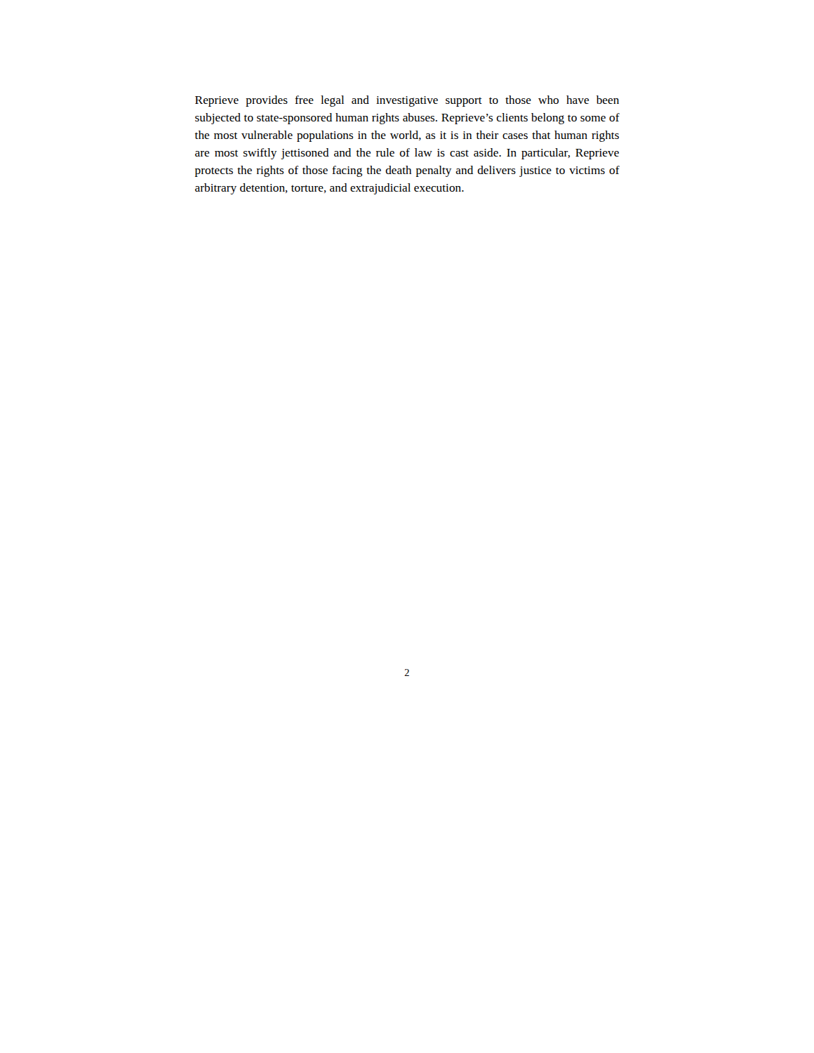Reprieve provides free legal and investigative support to those who have been subjected to state-sponsored human rights abuses. Reprieve’s clients belong to some of the most vulnerable populations in the world, as it is in their cases that human rights are most swiftly jettisoned and the rule of law is cast aside. In particular, Reprieve protects the rights of those facing the death penalty and delivers justice to victims of arbitrary detention, torture, and extrajudicial execution.
2